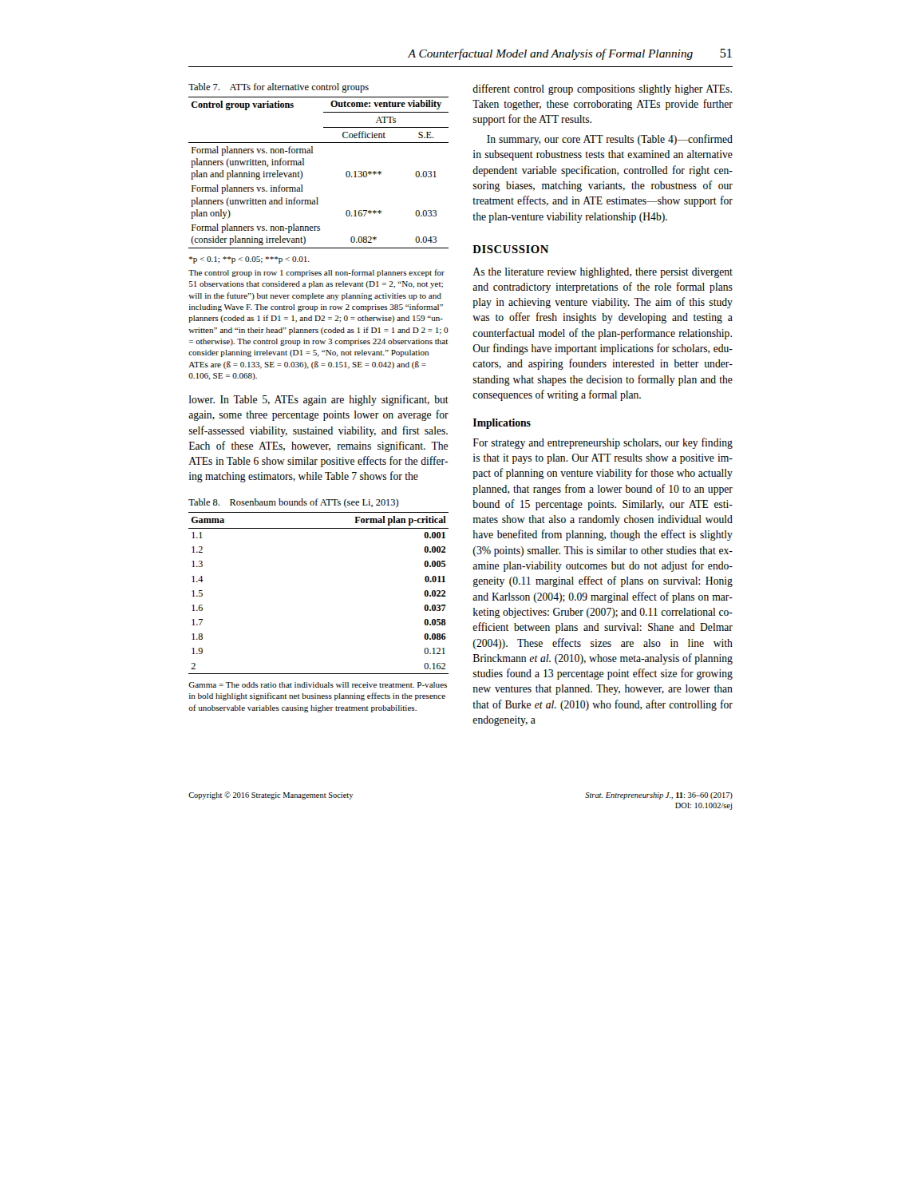A Counterfactual Model and Analysis of Formal Planning 51
Table 7. ATTs for alternative control groups
| Control group variations | Outcome: venture viability |
| --- | --- |
| | ATTs |
| | Coefficient | S.E. |
| Formal planners vs. non-formal planners (unwritten, informal plan and planning irrelevant) | 0.130*** | 0.031 |
| Formal planners vs. informal planners (unwritten and informal plan only) | 0.167*** | 0.033 |
| Formal planners vs. non-planners (consider planning irrelevant) | 0.082* | 0.043 |
*p < 0.1; **p < 0.05; ***p < 0.01.
The control group in row 1 comprises all non-formal planners except for 51 observations that considered a plan as relevant (D1 = 2, “No, not yet; will in the future”) but never complete any planning activities up to and including Wave F. The control group in row 2 comprises 385 “informal” planners (coded as 1 if D1 = 1, and D2 = 2; 0 = otherwise) and 159 “unwritten” and “in their head” planners (coded as 1 if D1 = 1 and D 2 = 1; 0 = otherwise). The control group in row 3 comprises 224 observations that consider planning irrelevant (D1 = 5, “No, not relevant.” Population ATEs are (ß = 0.133, SE = 0.036), (ß = 0.151, SE = 0.042) and (ß = 0.106, SE = 0.068).
lower. In Table 5, ATEs again are highly significant, but again, some three percentage points lower on average for self-assessed viability, sustained viability, and first sales. Each of these ATEs, however, remains significant. The ATEs in Table 6 show similar positive effects for the differing matching estimators, while Table 7 shows for the
Table 8. Rosenbaum bounds of ATTs (see Li, 2013)
| Gamma | Formal plan p-critical |
| --- | --- |
| 1.1 | 0.001 |
| 1.2 | 0.002 |
| 1.3 | 0.005 |
| 1.4 | 0.011 |
| 1.5 | 0.022 |
| 1.6 | 0.037 |
| 1.7 | 0.058 |
| 1.8 | 0.086 |
| 1.9 | 0.121 |
| 2 | 0.162 |
Gamma = The odds ratio that individuals will receive treatment. P-values in bold highlight significant net business planning effects in the presence of unobservable variables causing higher treatment probabilities.
different control group compositions slightly higher ATEs. Taken together, these corroborating ATEs provide further support for the ATT results.
In summary, our core ATT results (Table 4)—confirmed in subsequent robustness tests that examined an alternative dependent variable specification, controlled for right censoring biases, matching variants, the robustness of our treatment effects, and in ATE estimates—show support for the plan-venture viability relationship (H4b).
DISCUSSION
As the literature review highlighted, there persist divergent and contradictory interpretations of the role formal plans play in achieving venture viability. The aim of this study was to offer fresh insights by developing and testing a counterfactual model of the plan-performance relationship. Our findings have important implications for scholars, educators, and aspiring founders interested in better understanding what shapes the decision to formally plan and the consequences of writing a formal plan.
Implications
For strategy and entrepreneurship scholars, our key finding is that it pays to plan. Our ATT results show a positive impact of planning on venture viability for those who actually planned, that ranges from a lower bound of 10 to an upper bound of 15 percentage points. Similarly, our ATE estimates show that also a randomly chosen individual would have benefited from planning, though the effect is slightly (3% points) smaller. This is similar to other studies that examine plan-viability outcomes but do not adjust for endogeneity (0.11 marginal effect of plans on survival: Honig and Karlsson (2004); 0.09 marginal effect of plans on marketing objectives: Gruber (2007); and 0.11 correlational coefficient between plans and survival: Shane and Delmar (2004)). These effects sizes are also in line with Brinckmann et al. (2010), whose meta-analysis of planning studies found a 13 percentage point effect size for growing new ventures that planned. They, however, are lower than that of Burke et al. (2010) who found, after controlling for endogeneity, a
Copyright © 2016 Strategic Management Society
Strat. Entrepreneurship J., 11: 36–60 (2017)
DOI: 10.1002/sej